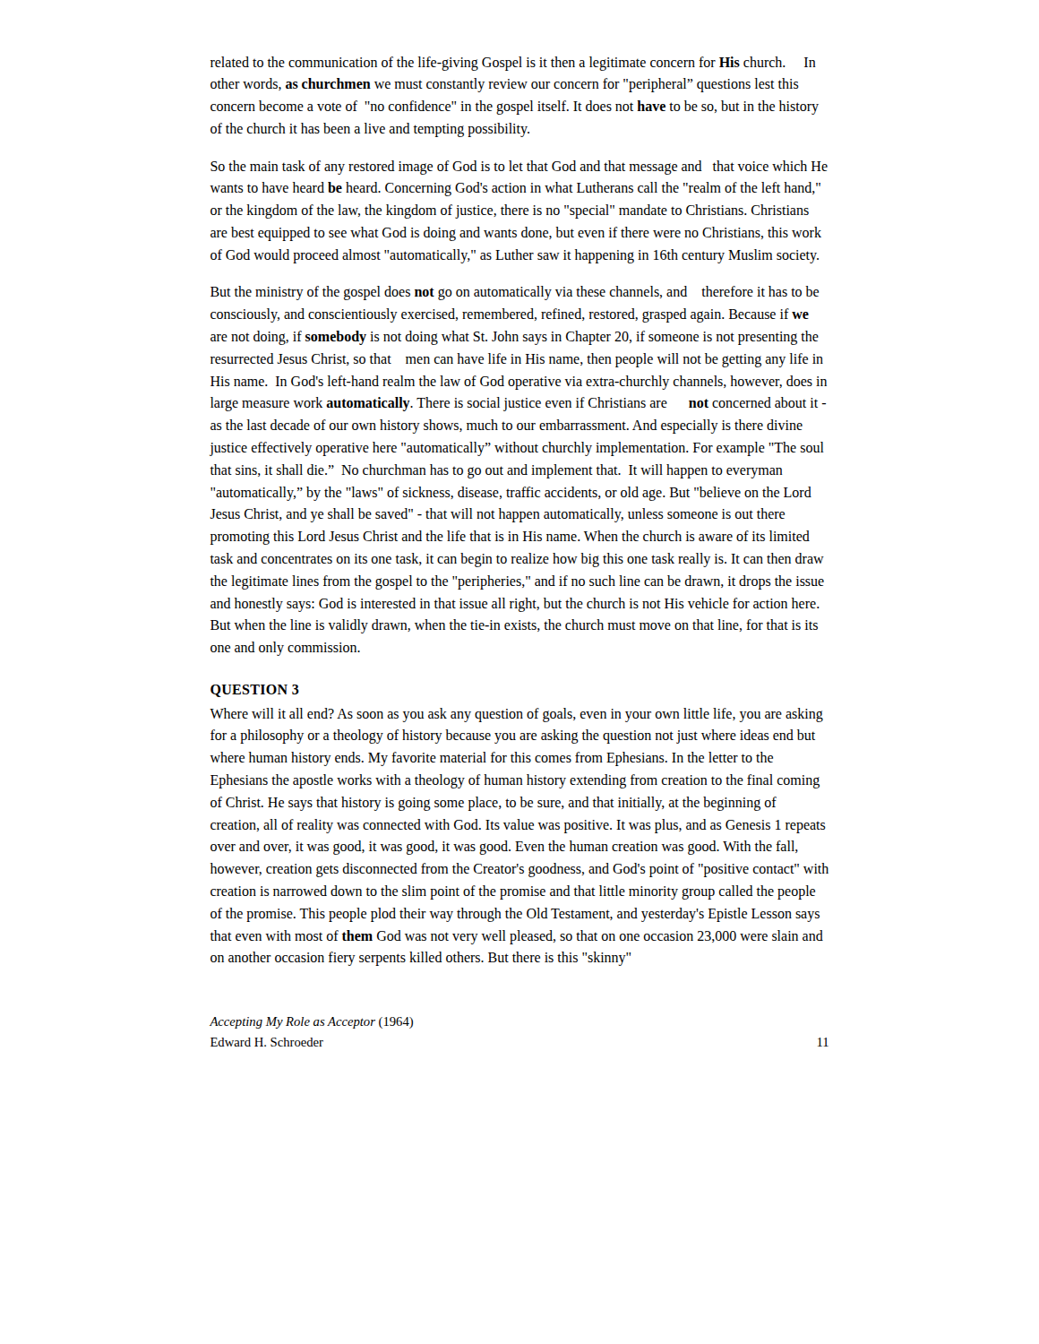related to the communication of the life-giving Gospel is it then a legitimate concern for His church. In other words, as churchmen we must constantly review our concern for "peripheral” questions lest this concern become a vote of "no confidence" in the gospel itself. It does not have to be so, but in the history of the church it has been a live and tempting possibility.
So the main task of any restored image of God is to let that God and that message and that voice which He wants to have heard be heard. Concerning God's action in what Lutherans call the "realm of the left hand," or the kingdom of the law, the kingdom of justice, there is no "special" mandate to Christians. Christians are best equipped to see what God is doing and wants done, but even if there were no Christians, this work of God would proceed almost "automatically," as Luther saw it happening in 16th century Muslim society.
But the ministry of the gospel does not go on automatically via these channels, and therefore it has to be consciously, and conscientiously exercised, remembered, refined, restored, grasped again. Because if we are not doing, if somebody is not doing what St. John says in Chapter 20, if someone is not presenting the resurrected Jesus Christ, so that men can have life in His name, then people will not be getting any life in His name. In God's left-hand realm the law of God operative via extra-churchly channels, however, does in large measure work automatically. There is social justice even if Christians are not concerned about it - as the last decade of our own history shows, much to our embarrassment. And especially is there divine justice effectively operative here "automatically” without churchly implementation. For example "The soul that sins, it shall die.” No churchman has to go out and implement that. It will happen to everyman "automatically,” by the "laws" of sickness, disease, traffic accidents, or old age. But "believe on the Lord Jesus Christ, and ye shall be saved" - that will not happen automatically, unless someone is out there promoting this Lord Jesus Christ and the life that is in His name. When the church is aware of its limited task and concentrates on its one task, it can begin to realize how big this one task really is. It can then draw the legitimate lines from the gospel to the "peripheries," and if no such line can be drawn, it drops the issue and honestly says: God is interested in that issue all right, but the church is not His vehicle for action here. But when the line is validly drawn, when the tie-in exists, the church must move on that line, for that is its one and only commission.
QUESTION 3
Where will it all end? As soon as you ask any question of goals, even in your own little life, you are asking for a philosophy or a theology of history because you are asking the question not just where ideas end but where human history ends. My favorite material for this comes from Ephesians. In the letter to the Ephesians the apostle works with a theology of human history extending from creation to the final coming of Christ. He says that history is going some place, to be sure, and that initially, at the beginning of creation, all of reality was connected with God. Its value was positive. It was plus, and as Genesis 1 repeats over and over, it was good, it was good, it was good. Even the human creation was good. With the fall, however, creation gets disconnected from the Creator's goodness, and God's point of "positive contact" with creation is narrowed down to the slim point of the promise and that little minority group called the people of the promise. This people plod their way through the Old Testament, and yesterday's Epistle Lesson says that even with most of them God was not very well pleased, so that on one occasion 23,000 were slain and on another occasion fiery serpents killed others. But there is this "skinny"
Accepting My Role as Acceptor (1964)Edward H. Schroeder 11